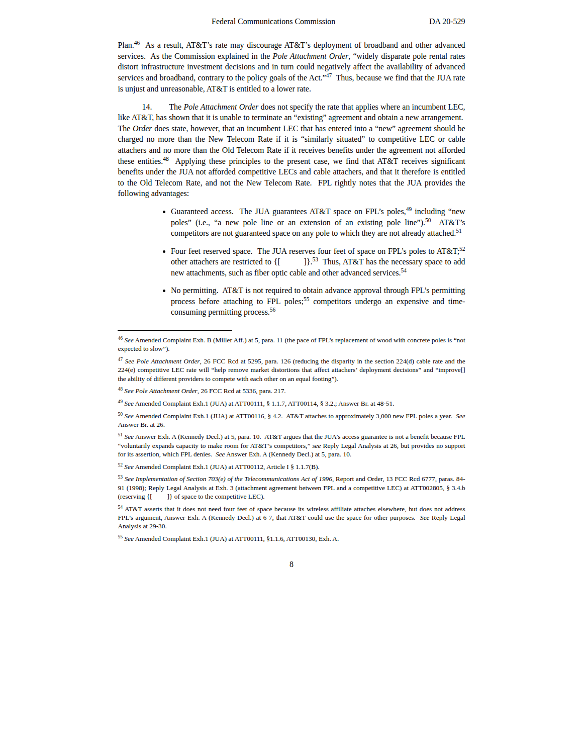Federal Communications Commission
DA 20-529
Plan.46 As a result, AT&T’s rate may discourage AT&T’s deployment of broadband and other advanced services. As the Commission explained in the Pole Attachment Order, “widely disparate pole rental rates distort infrastructure investment decisions and in turn could negatively affect the availability of advanced services and broadband, contrary to the policy goals of the Act.”47 Thus, because we find that the JUA rate is unjust and unreasonable, AT&T is entitled to a lower rate.
14. The Pole Attachment Order does not specify the rate that applies where an incumbent LEC, like AT&T, has shown that it is unable to terminate an “existing” agreement and obtain a new arrangement. The Order does state, however, that an incumbent LEC that has entered into a “new” agreement should be charged no more than the New Telecom Rate if it is “similarly situated” to competitive LEC or cable attachers and no more than the Old Telecom Rate if it receives benefits under the agreement not afforded these entities.48 Applying these principles to the present case, we find that AT&T receives significant benefits under the JUA not afforded competitive LECs and cable attachers, and that it therefore is entitled to the Old Telecom Rate, and not the New Telecom Rate. FPL rightly notes that the JUA provides the following advantages:
Guaranteed access. The JUA guarantees AT&T space on FPL’s poles,49 including “new poles” (i.e., “a new pole line or an extension of an existing pole line”).50 AT&T’s competitors are not guaranteed space on any pole to which they are not already attached.51
Four feet reserved space. The JUA reserves four feet of space on FPL’s poles to AT&T;52 other attachers are restricted to {[ ]}.53 Thus, AT&T has the necessary space to add new attachments, such as fiber optic cable and other advanced services.54
No permitting. AT&T is not required to obtain advance approval through FPL’s permitting process before attaching to FPL poles;55 competitors undergo an expensive and time-consuming permitting process.56
46 See Amended Complaint Exh. B (Miller Aff.) at 5, para. 11 (the pace of FPL’s replacement of wood with concrete poles is “not expected to slow”).
47 See Pole Attachment Order, 26 FCC Rcd at 5295, para. 126 (reducing the disparity in the section 224(d) cable rate and the 224(e) competitive LEC rate will “help remove market distortions that affect attachers’ deployment decisions” and “improve[] the ability of different providers to compete with each other on an equal footing”).
48 See Pole Attachment Order, 26 FCC Rcd at 5336, para. 217.
49 See Amended Complaint Exh.1 (JUA) at ATT00111, § 1.1.7, ATT00114, § 3.2.; Answer Br. at 48-51.
50 See Amended Complaint Exh.1 (JUA) at ATT00116, § 4.2. AT&T attaches to approximately 3,000 new FPL poles a year. See Answer Br. at 26.
51 See Answer Exh. A (Kennedy Decl.) at 5, para. 10. AT&T argues that the JUA’s access guarantee is not a benefit because FPL “voluntarily expands capacity to make room for AT&T’s competitors,” see Reply Legal Analysis at 26, but provides no support for its assertion, which FPL denies. See Answer Exh. A (Kennedy Decl.) at 5, para. 10.
52 See Amended Complaint Exh.1 (JUA) at ATT00112, Article I § 1.1.7(B).
53 See Implementation of Section 703(e) of the Telecommunications Act of 1996, Report and Order, 13 FCC Rcd 6777, paras. 84-91 (1998); Reply Legal Analysis at Exh. 3 (attachment agreement between FPL and a competitive LEC) at ATT002805, § 3.4.b (reserving {[ ]} of space to the competitive LEC).
54 AT&T asserts that it does not need four feet of space because its wireless affiliate attaches elsewhere, but does not address FPL’s argument, Answer Exh. A (Kennedy Decl.) at 6-7, that AT&T could use the space for other purposes. See Reply Legal Analysis at 29-30.
55 See Amended Complaint Exh.1 (JUA) at ATT00111, §1.1.6, ATT00130, Exh. A.
8